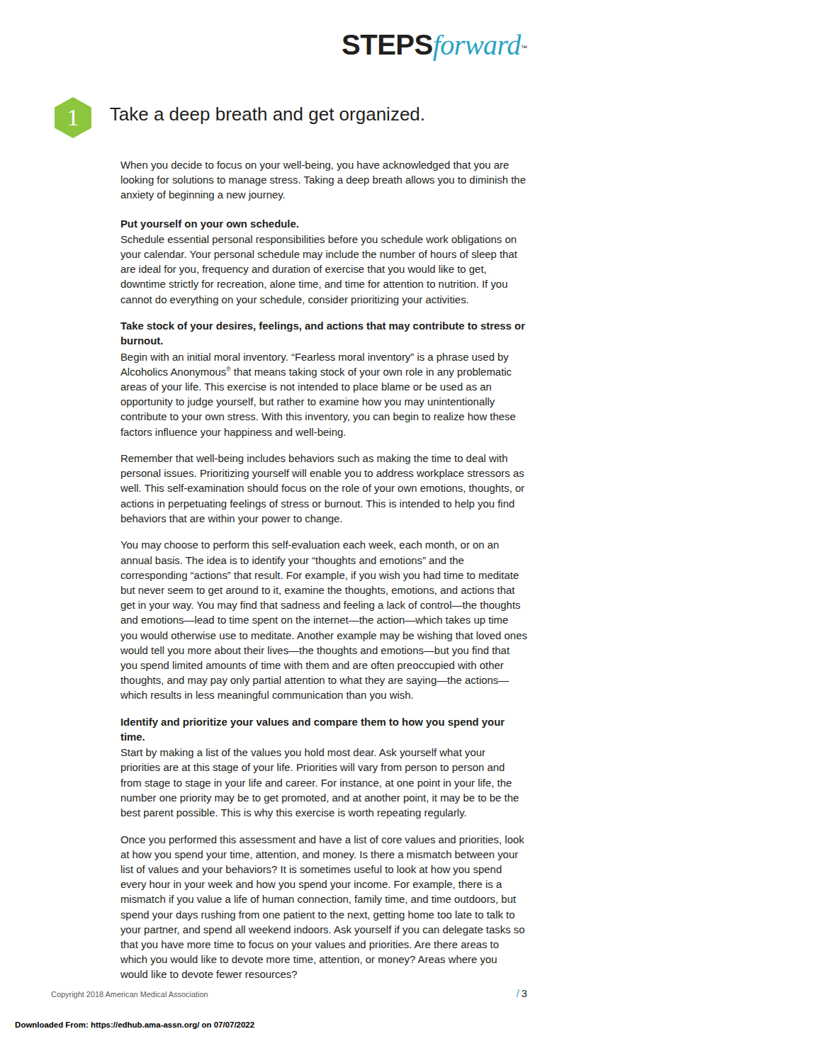STEPS forward™
1
Take a deep breath and get organized.
When you decide to focus on your well-being, you have acknowledged that you are looking for solutions to manage stress. Taking a deep breath allows you to diminish the anxiety of beginning a new journey.
Put yourself on your own schedule.
Schedule essential personal responsibilities before you schedule work obligations on your calendar. Your personal schedule may include the number of hours of sleep that are ideal for you, frequency and duration of exercise that you would like to get, downtime strictly for recreation, alone time, and time for attention to nutrition. If you cannot do everything on your schedule, consider prioritizing your activities.
Take stock of your desires, feelings, and actions that may contribute to stress or burnout.
Begin with an initial moral inventory. “Fearless moral inventory” is a phrase used by Alcoholics Anonymous® that means taking stock of your own role in any problematic areas of your life. This exercise is not intended to place blame or be used as an opportunity to judge yourself, but rather to examine how you may unintentionally contribute to your own stress. With this inventory, you can begin to realize how these factors influence your happiness and well-being.
Remember that well-being includes behaviors such as making the time to deal with personal issues. Prioritizing yourself will enable you to address workplace stressors as well. This self-examination should focus on the role of your own emotions, thoughts, or actions in perpetuating feelings of stress or burnout. This is intended to help you find behaviors that are within your power to change.
You may choose to perform this self-evaluation each week, each month, or on an annual basis. The idea is to identify your “thoughts and emotions” and the corresponding “actions” that result. For example, if you wish you had time to meditate but never seem to get around to it, examine the thoughts, emotions, and actions that get in your way. You may find that sadness and feeling a lack of control—the thoughts and emotions—lead to time spent on the internet—the action—which takes up time you would otherwise use to meditate. Another example may be wishing that loved ones would tell you more about their lives—the thoughts and emotions—but you find that you spend limited amounts of time with them and are often preoccupied with other thoughts, and may pay only partial attention to what they are saying—the actions—which results in less meaningful communication than you wish.
Identify and prioritize your values and compare them to how you spend your time.
Start by making a list of the values you hold most dear. Ask yourself what your priorities are at this stage of your life. Priorities will vary from person to person and from stage to stage in your life and career. For instance, at one point in your life, the number one priority may be to get promoted, and at another point, it may be to be the best parent possible. This is why this exercise is worth repeating regularly.
Once you performed this assessment and have a list of core values and priorities, look at how you spend your time, attention, and money. Is there a mismatch between your list of values and your behaviors? It is sometimes useful to look at how you spend every hour in your week and how you spend your income. For example, there is a mismatch if you value a life of human connection, family time, and time outdoors, but spend your days rushing from one patient to the next, getting home too late to talk to your partner, and spend all weekend indoors. Ask yourself if you can delegate tasks so that you have more time to focus on your values and priorities. Are there areas to which you would like to devote more time, attention, or money? Areas where you would like to devote fewer resources?
Copyright 2018 American Medical Association
/3
Downloaded From: https://edhub.ama-assn.org/ on 07/07/2022